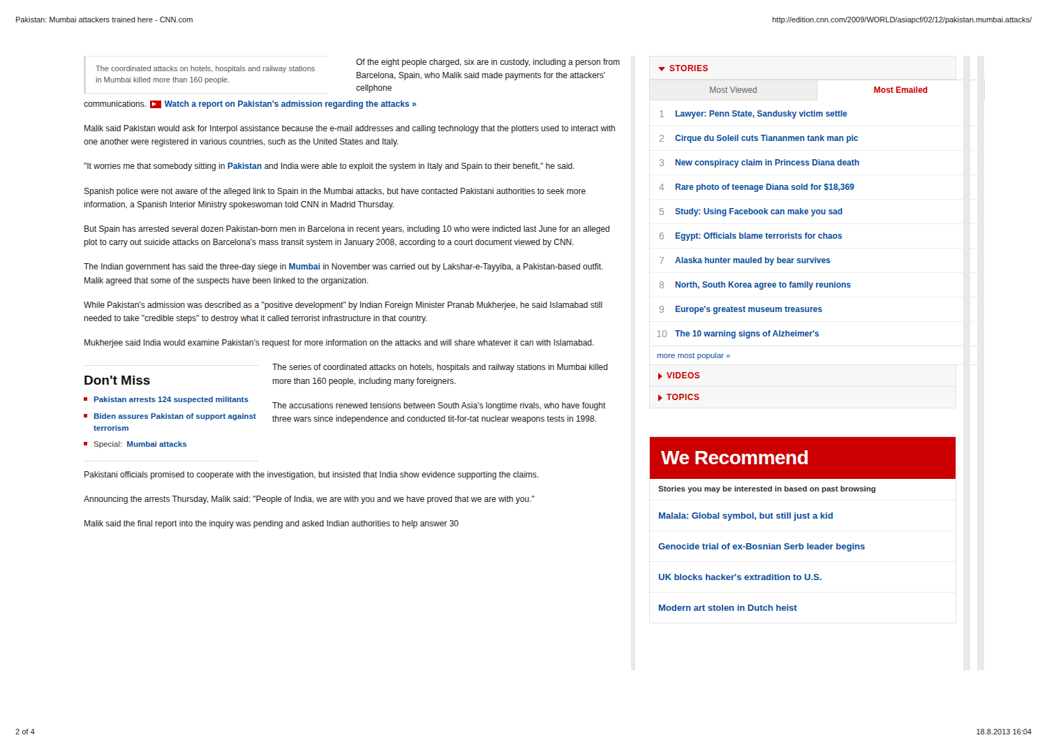Pakistan: Mumbai attackers trained here - CNN.com
http://edition.cnn.com/2009/WORLD/asiapcf/02/12/pakistan.mumbai.attacks/
The coordinated attacks on hotels, hospitals and railway stations in Mumbai killed more than 160 people.
Of the eight people charged, six are in custody, including a person from Barcelona, Spain, who Malik said made payments for the attackers' cellphone
communications. Watch a report on Pakistan's admission regarding the attacks »
Malik said Pakistan would ask for Interpol assistance because the e-mail addresses and calling technology that the plotters used to interact with one another were registered in various countries, such as the United States and Italy.
"It worries me that somebody sitting in Pakistan and India were able to exploit the system in Italy and Spain to their benefit," he said.
Spanish police were not aware of the alleged link to Spain in the Mumbai attacks, but have contacted Pakistani authorities to seek more information, a Spanish Interior Ministry spokeswoman told CNN in Madrid Thursday.
But Spain has arrested several dozen Pakistan-born men in Barcelona in recent years, including 10 who were indicted last June for an alleged plot to carry out suicide attacks on Barcelona's mass transit system in January 2008, according to a court document viewed by CNN.
The Indian government has said the three-day siege in Mumbai in November was carried out by Lakshar-e-Tayyiba, a Pakistan-based outfit. Malik agreed that some of the suspects have been linked to the organization.
While Pakistan's admission was described as a "positive development" by Indian Foreign Minister Pranab Mukherjee, he said Islamabad still needed to take "credible steps" to destroy what it called terrorist infrastructure in that country.
Mukherjee said India would examine Pakistan's request for more information on the attacks and will share whatever it can with Islamabad.
Don't Miss
Pakistan arrests 124 suspected militants
Biden assures Pakistan of support against terrorism
Special: Mumbai attacks
The series of coordinated attacks on hotels, hospitals and railway stations in Mumbai killed more than 160 people, including many foreigners.
The accusations renewed tensions between South Asia's longtime rivals, who have fought three wars since independence and conducted tit-for-tat nuclear weapons tests in 1998.
Pakistani officials promised to cooperate with the investigation, but insisted that India show evidence supporting the claims.
Announcing the arrests Thursday, Malik said: "People of India, we are with you and we have proved that we are with you."
Malik said the final report into the inquiry was pending and asked Indian authorities to help answer 30
STORIES
Most Viewed
Most Emailed
1 Lawyer: Penn State, Sandusky victim settle
2 Cirque du Soleil cuts Tiananmen tank man pic
3 New conspiracy claim in Princess Diana death
4 Rare photo of teenage Diana sold for $18,369
5 Study: Using Facebook can make you sad
6 Egypt: Officials blame terrorists for chaos
7 Alaska hunter mauled by bear survives
8 North, South Korea agree to family reunions
9 Europe's greatest museum treasures
10 The 10 warning signs of Alzheimer's
more most popular »
VIDEOS
TOPICS
We Recommend
Stories you may be interested in based on past browsing
Malala: Global symbol, but still just a kid
Genocide trial of ex-Bosnian Serb leader begins
UK blocks hacker's extradition to U.S.
Modern art stolen in Dutch heist
2 of 4
18.8.2013 16:04